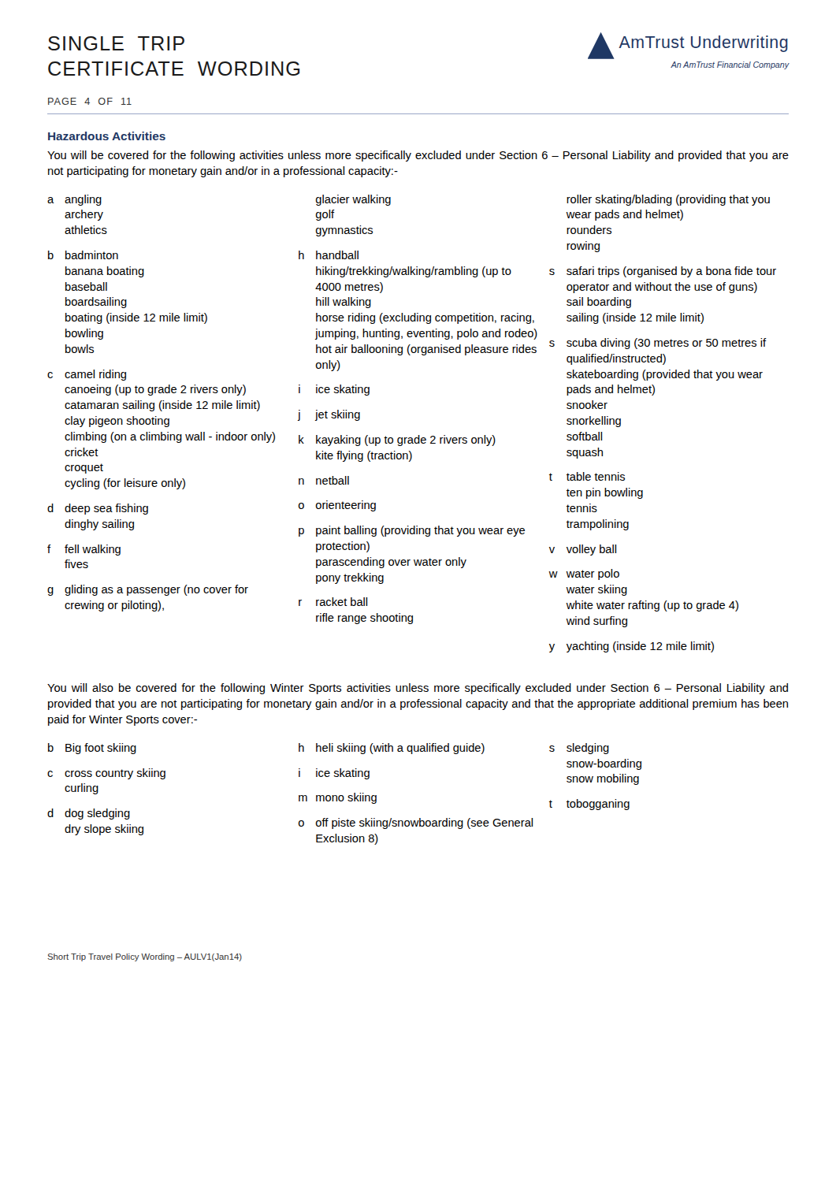SINGLE TRIP
CERTIFICATE WORDING
AmTrust Underwriting
An AmTrust Financial Company
PAGE 4 OF 11
Hazardous Activities
You will be covered for the following activities unless more specifically excluded under Section 6 – Personal Liability and provided that you are not participating for monetary gain and/or in a professional capacity:-
a
angling
archery
athletics
b
badminton
banana boating
baseball
boardsailing
boating (inside 12 mile limit)
bowling
bowls
c
camel riding
canoeing (up to grade 2 rivers only)
catamaran sailing (inside 12 mile limit)
clay pigeon shooting
climbing (on a climbing wall - indoor only)
cricket
croquet
cycling (for leisure only)
d
deep sea fishing
dinghy sailing
f
fell walking
fives
g
gliding as a passenger (no cover for crewing or piloting),
glacier walking
golf
gymnastics
h
handball
hiking/trekking/walking/rambling (up to 4000 metres)
hill walking
horse riding (excluding competition, racing, jumping, hunting, eventing, polo and rodeo)
hot air ballooning (organised pleasure rides only)
i
ice skating
j
jet skiing
k
kayaking (up to grade 2 rivers only)
kite flying (traction)
n
netball
o
orienteering
p
paint balling (providing that you wear eye protection)
parascending over water only
pony trekking
r
racket ball
rifle range shooting
roller skating/blading (providing that you wear pads and helmet)
rounders
rowing
s
safari trips (organised by a bona fide tour operator and without the use of guns)
sail boarding
sailing (inside 12 mile limit)
s
scuba diving (30 metres or 50 metres if qualified/instructed)
skateboarding (provided that you wear pads and helmet)
snooker
snorkelling
softball
squash
t
table tennis
ten pin bowling
tennis
trampolining
v
volley ball
w
water polo
water skiing
white water rafting (up to grade 4)
wind surfing
y
yachting (inside 12 mile limit)
You will also be covered for the following Winter Sports activities unless more specifically excluded under Section 6 – Personal Liability and provided that you are not participating for monetary gain and/or in a professional capacity and that the appropriate additional premium has been paid for Winter Sports cover:-
b
Big foot skiing
c
cross country skiing
curling
d
dog sledging
dry slope skiing
h
heli skiing (with a qualified guide)
i
ice skating
m
mono skiing
o
off piste skiing/snowboarding (see General Exclusion 8)
s
sledging
snow-boarding
snow mobiling
t
tobogganing
Short Trip Travel Policy Wording – AULV1(Jan14)